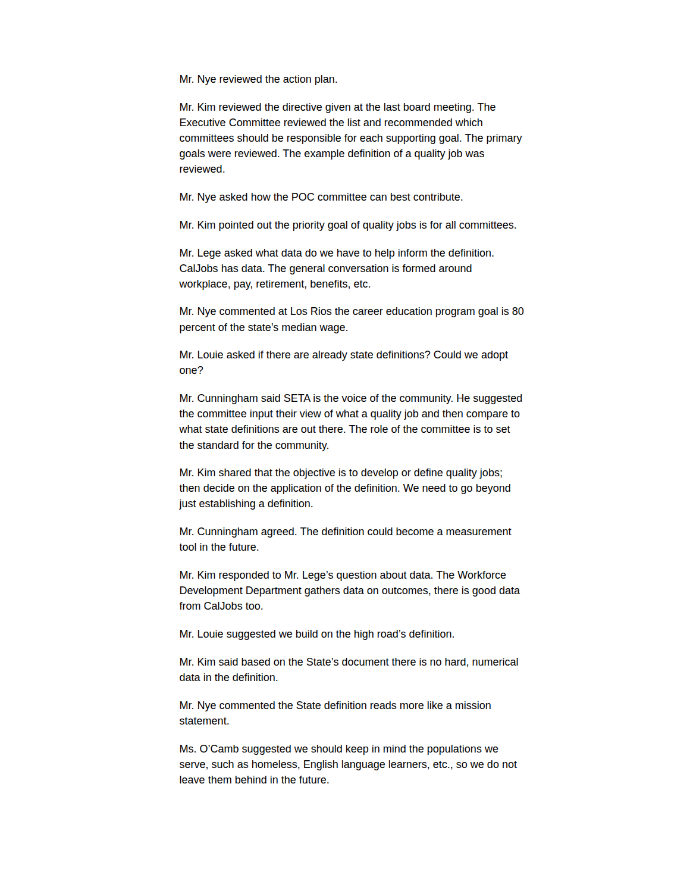Mr. Nye reviewed the action plan.
Mr. Kim reviewed the directive given at the last board meeting. The Executive Committee reviewed the list and recommended which committees should be responsible for each supporting goal. The primary goals were reviewed. The example definition of a quality job was reviewed.
Mr. Nye asked how the POC committee can best contribute.
Mr. Kim pointed out the priority goal of quality jobs is for all committees.
Mr. Lege asked what data do we have to help inform the definition. CalJobs has data. The general conversation is formed around workplace, pay, retirement, benefits, etc.
Mr. Nye commented at Los Rios the career education program goal is 80 percent of the state’s median wage.
Mr. Louie asked if there are already state definitions? Could we adopt one?
Mr. Cunningham said SETA is the voice of the community. He suggested the committee input their view of what a quality job and then compare to what state definitions are out there. The role of the committee is to set the standard for the community.
Mr. Kim shared that the objective is to develop or define quality jobs; then decide on the application of the definition. We need to go beyond just establishing a definition.
Mr. Cunningham agreed. The definition could become a measurement tool in the future.
Mr. Kim responded to Mr. Lege’s question about data. The Workforce Development Department gathers data on outcomes, there is good data from CalJobs too.
Mr. Louie suggested we build on the high road’s definition.
Mr. Kim said based on the State’s document there is no hard, numerical data in the definition.
Mr. Nye commented the State definition reads more like a mission statement.
Ms. O’Camb suggested we should keep in mind the populations we serve, such as homeless, English language learners, etc., so we do not leave them behind in the future.